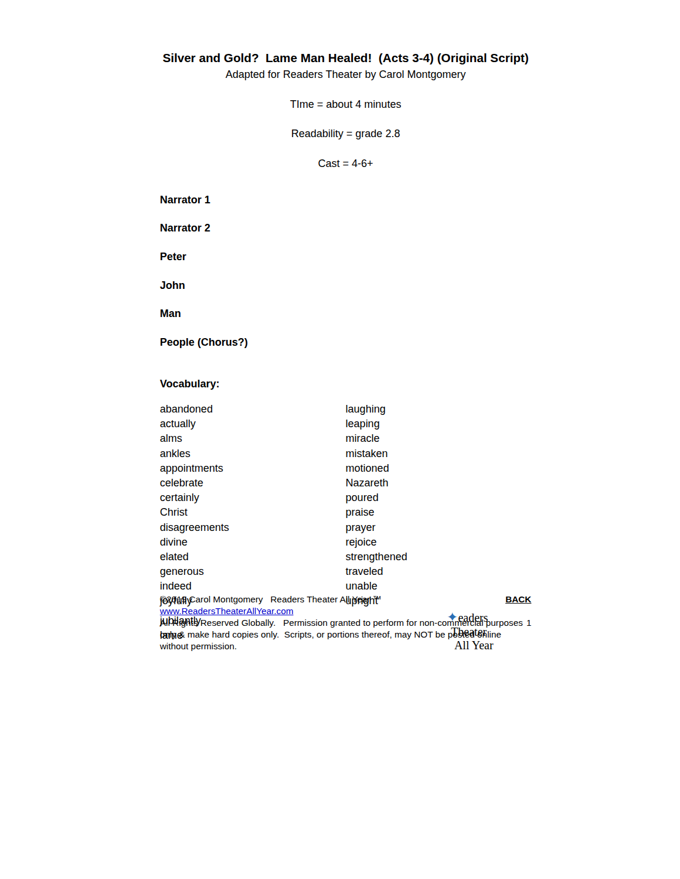Silver and Gold? Lame Man Healed! (Acts 3-4) (Original Script)
Adapted for Readers Theater by Carol Montgomery
TIme = about 4 minutes
Readability = grade 2.8
Cast = 4-6+
Narrator 1
Narrator 2
Peter
John
Man
People (Chorus?)
Vocabulary:
abandoned
actually
alms
ankles
appointments
celebrate
certainly
Christ
disagreements
divine
elated
generous
indeed
joyfully
jubilantly
lame
laughing
leaping
miracle
mistaken
motioned
Nazareth
poured
praise
prayer
rejoice
strengthened
traveled
unable
upright
✦eaders
Theater
All Year
BACK ©2019 Carol Montgomery Readers Theater All Year ™ www.ReadersTheaterAllYear.com
1 All Rights Reserved Globally. Permission granted to perform for non-commercial purposes only & make hard copies only. Scripts, or portions thereof, may NOT be posted online without permission.